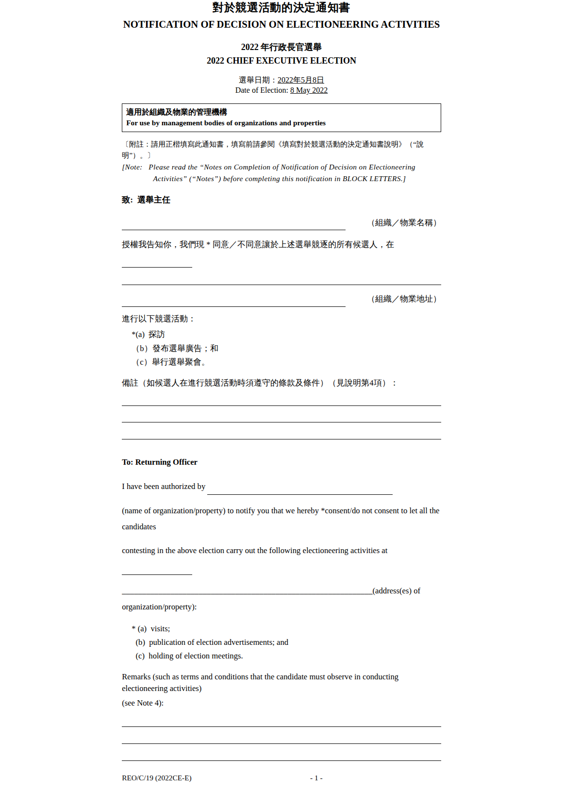對於競選活動的決定通知書
NOTIFICATION OF DECISION ON ELECTIONEERING ACTIVITIES
2022 年行政長官選舉
2022 CHIEF EXECUTIVE ELECTION
選舉日期：2022年5月8日
Date of Election: 8 May 2022
適用於組織及物業的管理機構
For use by management bodies of organizations and properties
〔附註：請用正楷填寫此通知書，填寫前請參閱《填寫對於競選活動的決定通知書說明》（“說明”）。〕 [Note: Please read the “Notes on Completion of Notification of Decision on Electioneering Activities” (“Notes”) before completing this notification in BLOCK LETTERS.]
致: 選舉主任
（組織／物業名稱）
授權我告知你，我們現 * 同意／不同意讓於上述選舉競逐的所有候選人，在
（組織／物業地址）
進行以下競選活動：
*(a) 探訪
（b）發布選舉廣告；和
（c）舉行選舉聚會。
備註（如候選人在進行競選活動時須遵守的條款及條件）（見說明第4項）：
To: Returning Officer
I have been authorized by
(name of organization/property) to notify you that we hereby *consent/do not consent to let all the candidates
contesting in the above election carry out the following electioneering activities at
______________________________________________________________(address(es) of organization/property):
* (a) visits;
(b) publication of election advertisements; and
(c) holding of election meetings.
Remarks (such as terms and conditions that the candidate must observe in conducting electioneering activities)
(see Note 4):
REO/C/19 (2022CE-E)
- 1 -